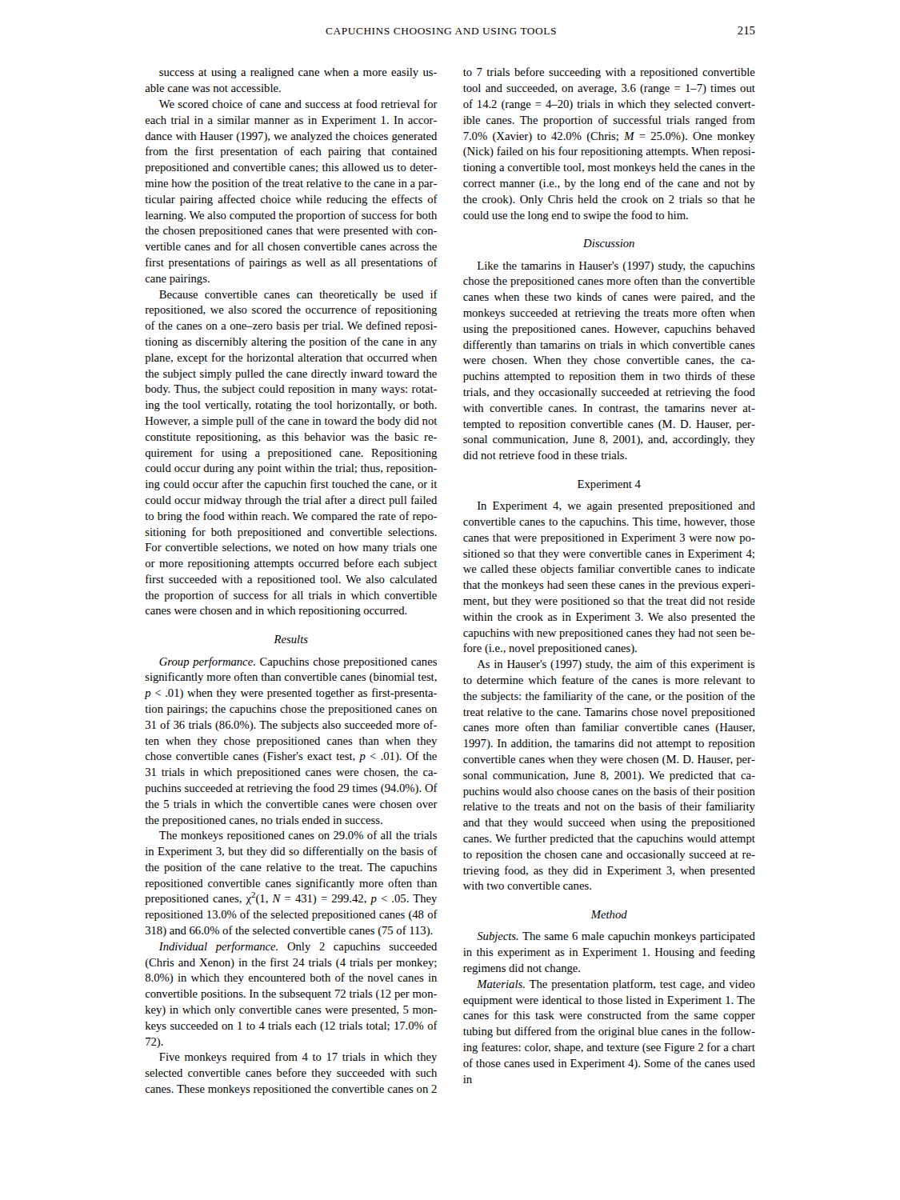CAPUCHINS CHOOSING AND USING TOOLS 215
success at using a realigned cane when a more easily usable cane was not accessible.
We scored choice of cane and success at food retrieval for each trial in a similar manner as in Experiment 1. In accordance with Hauser (1997), we analyzed the choices generated from the first presentation of each pairing that contained prepositioned and convertible canes; this allowed us to determine how the position of the treat relative to the cane in a particular pairing affected choice while reducing the effects of learning. We also computed the proportion of success for both the chosen prepositioned canes that were presented with convertible canes and for all chosen convertible canes across the first presentations of pairings as well as all presentations of cane pairings.
Because convertible canes can theoretically be used if repositioned, we also scored the occurrence of repositioning of the canes on a one–zero basis per trial. We defined repositioning as discernibly altering the position of the cane in any plane, except for the horizontal alteration that occurred when the subject simply pulled the cane directly inward toward the body. Thus, the subject could reposition in many ways: rotating the tool vertically, rotating the tool horizontally, or both. However, a simple pull of the cane in toward the body did not constitute repositioning, as this behavior was the basic requirement for using a prepositioned cane. Repositioning could occur during any point within the trial; thus, repositioning could occur after the capuchin first touched the cane, or it could occur midway through the trial after a direct pull failed to bring the food within reach. We compared the rate of repositioning for both prepositioned and convertible selections. For convertible selections, we noted on how many trials one or more repositioning attempts occurred before each subject first succeeded with a repositioned tool. We also calculated the proportion of success for all trials in which convertible canes were chosen and in which repositioning occurred.
Results
Group performance. Capuchins chose prepositioned canes significantly more often than convertible canes (binomial test, p < .01) when they were presented together as first-presentation pairings; the capuchins chose the prepositioned canes on 31 of 36 trials (86.0%). The subjects also succeeded more often when they chose prepositioned canes than when they chose convertible canes (Fisher's exact test, p < .01). Of the 31 trials in which prepositioned canes were chosen, the capuchins succeeded at retrieving the food 29 times (94.0%). Of the 5 trials in which the convertible canes were chosen over the prepositioned canes, no trials ended in success.
The monkeys repositioned canes on 29.0% of all the trials in Experiment 3, but they did so differentially on the basis of the position of the cane relative to the treat. The capuchins repositioned convertible canes significantly more often than prepositioned canes, χ2(1, N = 431) = 299.42, p < .05. They repositioned 13.0% of the selected prepositioned canes (48 of 318) and 66.0% of the selected convertible canes (75 of 113).
Individual performance. Only 2 capuchins succeeded (Chris and Xenon) in the first 24 trials (4 trials per monkey; 8.0%) in which they encountered both of the novel canes in convertible positions. In the subsequent 72 trials (12 per monkey) in which only convertible canes were presented, 5 monkeys succeeded on 1 to 4 trials each (12 trials total; 17.0% of 72).
Five monkeys required from 4 to 17 trials in which they selected convertible canes before they succeeded with such canes. These monkeys repositioned the convertible canes on 2 to 7 trials before succeeding with a repositioned convertible tool and succeeded, on average, 3.6 (range = 1–7) times out of 14.2 (range = 4–20) trials in which they selected convertible canes. The proportion of successful trials ranged from 7.0% (Xavier) to 42.0% (Chris; M = 25.0%). One monkey (Nick) failed on his four repositioning attempts. When repositioning a convertible tool, most monkeys held the canes in the correct manner (i.e., by the long end of the cane and not by the crook). Only Chris held the crook on 2 trials so that he could use the long end to swipe the food to him.
Discussion
Like the tamarins in Hauser's (1997) study, the capuchins chose the prepositioned canes more often than the convertible canes when these two kinds of canes were paired, and the monkeys succeeded at retrieving the treats more often when using the prepositioned canes. However, capuchins behaved differently than tamarins on trials in which convertible canes were chosen. When they chose convertible canes, the capuchins attempted to reposition them in two thirds of these trials, and they occasionally succeeded at retrieving the food with convertible canes. In contrast, the tamarins never attempted to reposition convertible canes (M. D. Hauser, personal communication, June 8, 2001), and, accordingly, they did not retrieve food in these trials.
Experiment 4
In Experiment 4, we again presented prepositioned and convertible canes to the capuchins. This time, however, those canes that were prepositioned in Experiment 3 were now positioned so that they were convertible canes in Experiment 4; we called these objects familiar convertible canes to indicate that the monkeys had seen these canes in the previous experiment, but they were positioned so that the treat did not reside within the crook as in Experiment 3. We also presented the capuchins with new prepositioned canes they had not seen before (i.e., novel prepositioned canes).
As in Hauser's (1997) study, the aim of this experiment is to determine which feature of the canes is more relevant to the subjects: the familiarity of the cane, or the position of the treat relative to the cane. Tamarins chose novel prepositioned canes more often than familiar convertible canes (Hauser, 1997). In addition, the tamarins did not attempt to reposition convertible canes when they were chosen (M. D. Hauser, personal communication, June 8, 2001). We predicted that capuchins would also choose canes on the basis of their position relative to the treats and not on the basis of their familiarity and that they would succeed when using the prepositioned canes. We further predicted that the capuchins would attempt to reposition the chosen cane and occasionally succeed at retrieving food, as they did in Experiment 3, when presented with two convertible canes.
Method
Subjects. The same 6 male capuchin monkeys participated in this experiment as in Experiment 1. Housing and feeding regimens did not change.
Materials. The presentation platform, test cage, and video equipment were identical to those listed in Experiment 1. The canes for this task were constructed from the same copper tubing but differed from the original blue canes in the following features: color, shape, and texture (see Figure 2 for a chart of those canes used in Experiment 4). Some of the canes used in